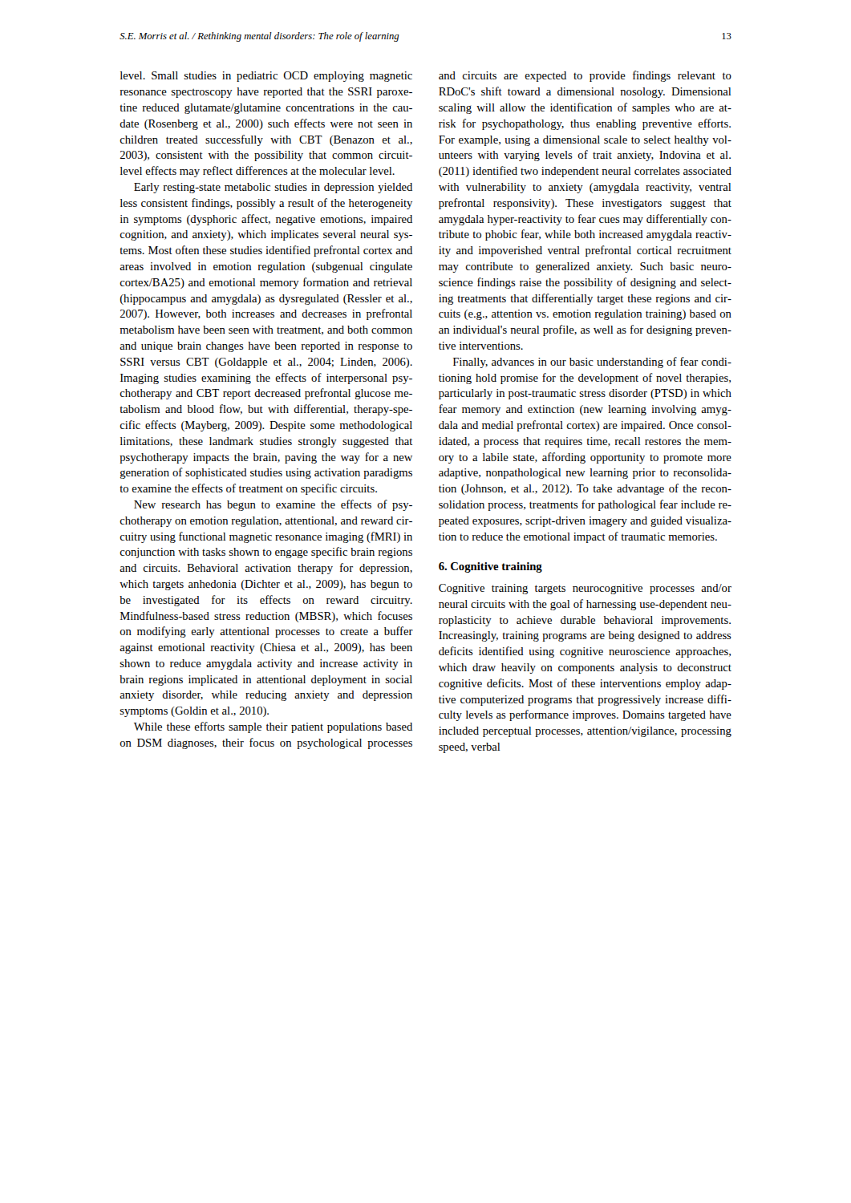S.E. Morris et al. / Rethinking mental disorders: The role of learning 13
level. Small studies in pediatric OCD employing magnetic resonance spectroscopy have reported that the SSRI paroxetine reduced glutamate/glutamine concentrations in the caudate (Rosenberg et al., 2000) such effects were not seen in children treated successfully with CBT (Benazon et al., 2003), consistent with the possibility that common circuit-level effects may reflect differences at the molecular level.
Early resting-state metabolic studies in depression yielded less consistent findings, possibly a result of the heterogeneity in symptoms (dysphoric affect, negative emotions, impaired cognition, and anxiety), which implicates several neural systems. Most often these studies identified prefrontal cortex and areas involved in emotion regulation (subgenual cingulate cortex/BA25) and emotional memory formation and retrieval (hippocampus and amygdala) as dysregulated (Ressler et al., 2007). However, both increases and decreases in prefrontal metabolism have been seen with treatment, and both common and unique brain changes have been reported in response to SSRI versus CBT (Goldapple et al., 2004; Linden, 2006). Imaging studies examining the effects of interpersonal psychotherapy and CBT report decreased prefrontal glucose metabolism and blood flow, but with differential, therapy-specific effects (Mayberg, 2009). Despite some methodological limitations, these landmark studies strongly suggested that psychotherapy impacts the brain, paving the way for a new generation of sophisticated studies using activation paradigms to examine the effects of treatment on specific circuits.
New research has begun to examine the effects of psychotherapy on emotion regulation, attentional, and reward circuitry using functional magnetic resonance imaging (fMRI) in conjunction with tasks shown to engage specific brain regions and circuits. Behavioral activation therapy for depression, which targets anhedonia (Dichter et al., 2009), has begun to be investigated for its effects on reward circuitry. Mindfulness-based stress reduction (MBSR), which focuses on modifying early attentional processes to create a buffer against emotional reactivity (Chiesa et al., 2009), has been shown to reduce amygdala activity and increase activity in brain regions implicated in attentional deployment in social anxiety disorder, while reducing anxiety and depression symptoms (Goldin et al., 2010).
While these efforts sample their patient populations based on DSM diagnoses, their focus on psychological processes and circuits are expected to provide findings relevant to RDoC's shift toward a dimensional nosology. Dimensional scaling will allow the identification of samples who are at-risk for psychopathology, thus enabling preventive efforts. For example, using a dimensional scale to select healthy volunteers with varying levels of trait anxiety, Indovina et al. (2011) identified two independent neural correlates associated with vulnerability to anxiety (amygdala reactivity, ventral prefrontal responsivity). These investigators suggest that amygdala hyper-reactivity to fear cues may differentially contribute to phobic fear, while both increased amygdala reactivity and impoverished ventral prefrontal cortical recruitment may contribute to generalized anxiety. Such basic neuroscience findings raise the possibility of designing and selecting treatments that differentially target these regions and circuits (e.g., attention vs. emotion regulation training) based on an individual's neural profile, as well as for designing preventive interventions.
Finally, advances in our basic understanding of fear conditioning hold promise for the development of novel therapies, particularly in post-traumatic stress disorder (PTSD) in which fear memory and extinction (new learning involving amygdala and medial prefrontal cortex) are impaired. Once consolidated, a process that requires time, recall restores the memory to a labile state, affording opportunity to promote more adaptive, nonpathological new learning prior to reconsolidation (Johnson, et al., 2012). To take advantage of the reconsolidation process, treatments for pathological fear include repeated exposures, script-driven imagery and guided visualization to reduce the emotional impact of traumatic memories.
6. Cognitive training
Cognitive training targets neurocognitive processes and/or neural circuits with the goal of harnessing use-dependent neuroplasticity to achieve durable behavioral improvements. Increasingly, training programs are being designed to address deficits identified using cognitive neuroscience approaches, which draw heavily on components analysis to deconstruct cognitive deficits. Most of these interventions employ adaptive computerized programs that progressively increase difficulty levels as performance improves. Domains targeted have included perceptual processes, attention/vigilance, processing speed, verbal